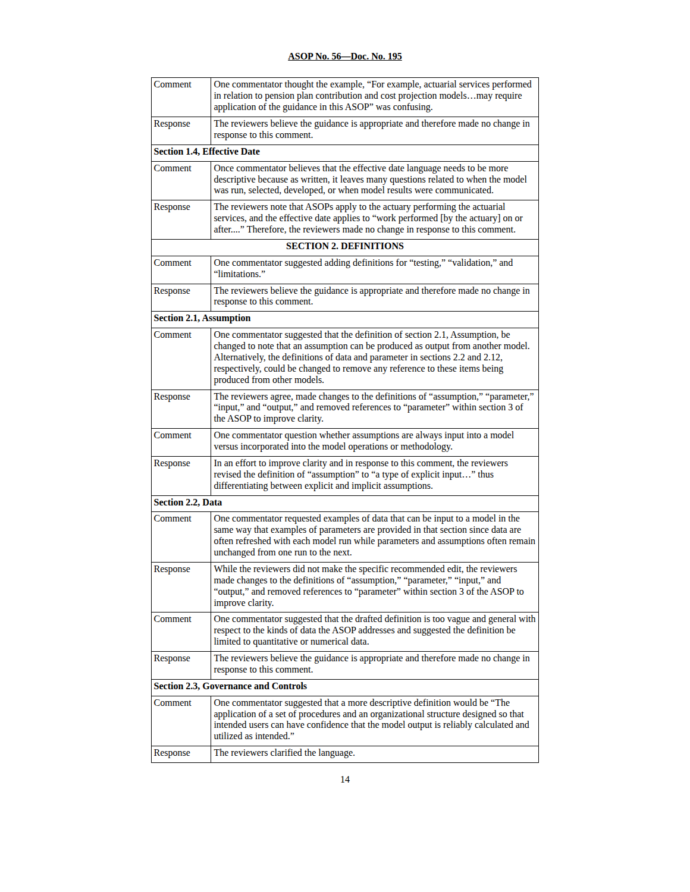ASOP No. 56—Doc. No. 195
| Comment | One commentator thought the example, “For example, actuarial services performed in relation to pension plan contribution and cost projection models…may require application of the guidance in this ASOP” was confusing. |
| Response | The reviewers believe the guidance is appropriate and therefore made no change in response to this comment. |
| Section 1.4, Effective Date |
| Comment | Once commentator believes that the effective date language needs to be more descriptive because as written, it leaves many questions related to when the model was run, selected, developed, or when model results were communicated. |
| Response | The reviewers note that ASOPs apply to the actuary performing the actuarial services, and the effective date applies to “work performed [by the actuary] on or after....” Therefore, the reviewers made no change in response to this comment. |
| SECTION 2. DEFINITIONS |
| Comment | One commentator suggested adding definitions for “testing,” “validation,” and “limitations.” |
| Response | The reviewers believe the guidance is appropriate and therefore made no change in response to this comment. |
| Section 2.1, Assumption |
| Comment | One commentator suggested that the definition of section 2.1, Assumption, be changed to note that an assumption can be produced as output from another model. Alternatively, the definitions of data and parameter in sections 2.2 and 2.12, respectively, could be changed to remove any reference to these items being produced from other models. |
| Response | The reviewers agree, made changes to the definitions of “assumption,” “parameter,” “input,” and “output,” and removed references to “parameter” within section 3 of the ASOP to improve clarity. |
| Comment | One commentator question whether assumptions are always input into a model versus incorporated into the model operations or methodology. |
| Response | In an effort to improve clarity and in response to this comment, the reviewers revised the definition of “assumption” to “a type of explicit input…” thus differentiating between explicit and implicit assumptions. |
| Section 2.2, Data |
| Comment | One commentator requested examples of data that can be input to a model in the same way that examples of parameters are provided in that section since data are often refreshed with each model run while parameters and assumptions often remain unchanged from one run to the next. |
| Response | While the reviewers did not make the specific recommended edit, the reviewers made changes to the definitions of “assumption,” “parameter,” “input,” and “output,” and removed references to “parameter” within section 3 of the ASOP to improve clarity. |
| Comment | One commentator suggested that the drafted definition is too vague and general with respect to the kinds of data the ASOP addresses and suggested the definition be limited to quantitative or numerical data. |
| Response | The reviewers believe the guidance is appropriate and therefore made no change in response to this comment. |
| Section 2.3, Governance and Controls |
| Comment | One commentator suggested that a more descriptive definition would be “The application of a set of procedures and an organizational structure designed so that intended users can have confidence that the model output is reliably calculated and utilized as intended.” |
| Response | The reviewers clarified the language. |
14